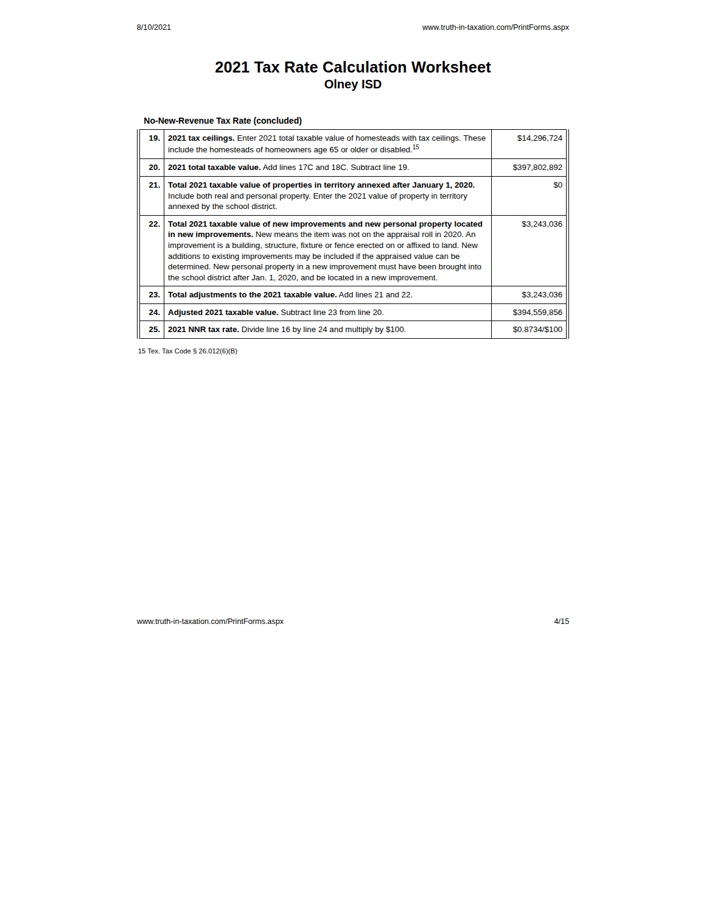8/10/2021 www.truth-in-taxation.com/PrintForms.aspx
2021 Tax Rate Calculation Worksheet
Olney ISD
No-New-Revenue Tax Rate (concluded)
| | 19. | 2021 tax ceilings. Enter 2021 total taxable value of homesteads with tax ceilings. These include the homesteads of homeowners age 65 or older or disabled. 15 | $14,296,724 | |
| | 20. | 2021 total taxable value. Add lines 17C and 18C. Subtract line 19. | $397,802,892 | |
| | 21. | Total 2021 taxable value of properties in territory annexed after January 1, 2020. Include both real and personal property. Enter the 2021 value of property in territory annexed by the school district. | $0 | |
| | 22. | Total 2021 taxable value of new improvements and new personal property located in new improvements. New means the item was not on the appraisal roll in 2020. An improvement is a building, structure, fixture or fence erected on or affixed to land. New additions to existing improvements may be included if the appraised value can be determined. New personal property in a new improvement must have been brought into the school district after Jan. 1, 2020, and be located in a new improvement. | $3,243,036 | |
| | 23. | Total adjustments to the 2021 taxable value. Add lines 21 and 22. | $3,243,036 | |
| | 24. | Adjusted 2021 taxable value. Subtract line 23 from line 20. | $394,559,856 | |
| | 25. | 2021 NNR tax rate. Divide line 16 by line 24 and multiply by $100. | $0.8734/$100 | |
15 Tex. Tax Code § 26.012(6)(B)
www.truth-in-taxation.com/PrintForms.aspx 4/15